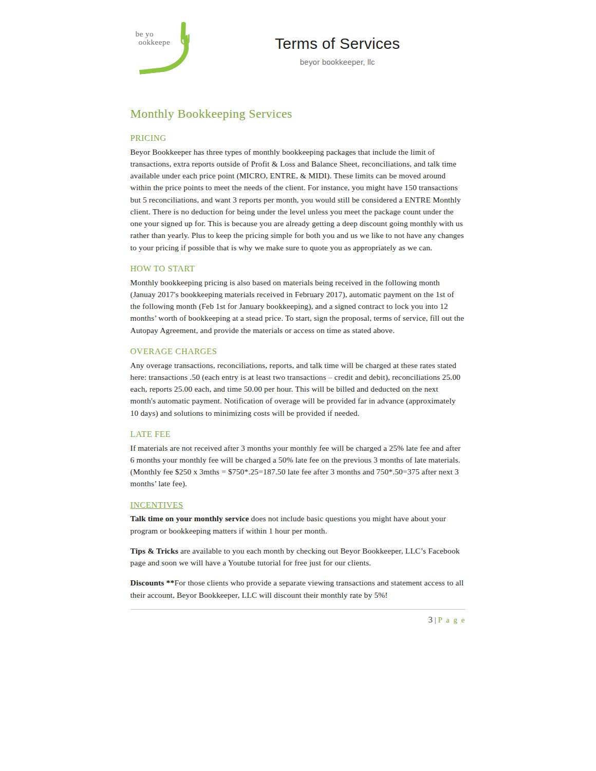be yoookkeepe
U
Terms of Services
beyor bookkeeper, llc
Monthly Bookkeeping Services
PRICING
Beyor Bookkeeper has three types of monthly bookkeeping packages that include the limit of transactions, extra reports outside of Profit & Loss and Balance Sheet, reconciliations, and talk time available under each price point (MICRO, ENTRE, & MIDI). These limits can be moved around within the price points to meet the needs of the client. For instance, you might have 150 transactions but 5 reconciliations, and want 3 reports per month, you would still be considered a ENTRE Monthly client. There is no deduction for being under the level unless you meet the package count under the one your signed up for. This is because you are already getting a deep discount going monthly with us rather than yearly. Plus to keep the pricing simple for both you and us we like to not have any changes to your pricing if possible that is why we make sure to quote you as appropriately as we can.
HOW TO START
Monthly bookkeeping pricing is also based on materials being received in the following month (Januay 2017's bookkeeping materials received in February 2017), automatic payment on the 1st of the following month (Feb 1st for January bookkeeping), and a signed contract to lock you into 12 months’ worth of bookkeeping at a stead price. To start, sign the proposal, terms of service, fill out the Autopay Agreement, and provide the materials or access on time as stated above.
OVERAGE CHARGES
Any overage transactions, reconciliations, reports, and talk time will be charged at these rates stated here: transactions .50 (each entry is at least two transactions – credit and debit), reconciliations 25.00 each, reports 25.00 each, and time 50.00 per hour. This will be billed and deducted on the next month's automatic payment. Notification of overage will be provided far in advance (approximately 10 days) and solutions to minimizing costs will be provided if needed.
LATE FEE
If materials are not received after 3 months your monthly fee will be charged a 25% late fee and after 6 months your monthly fee will be charged a 50% late fee on the previous 3 months of late materials. (Monthly fee $250 x 3mths = $750*.25=187.50 late fee after 3 months and 750*.50=375 after next 3 months’ late fee).
INCENTIVES
Talk time on your monthly service does not include basic questions you might have about your program or bookkeeping matters if within 1 hour per month.
Tips & Tricks are available to you each month by checking out Beyor Bookkeeper, LLC’s Facebook page and soon we will have a Youtube tutorial for free just for our clients.
Discounts **For those clients who provide a separate viewing transactions and statement access to all their account, Beyor Bookkeeper, LLC will discount their monthly rate by 5%!
3 | P a g e